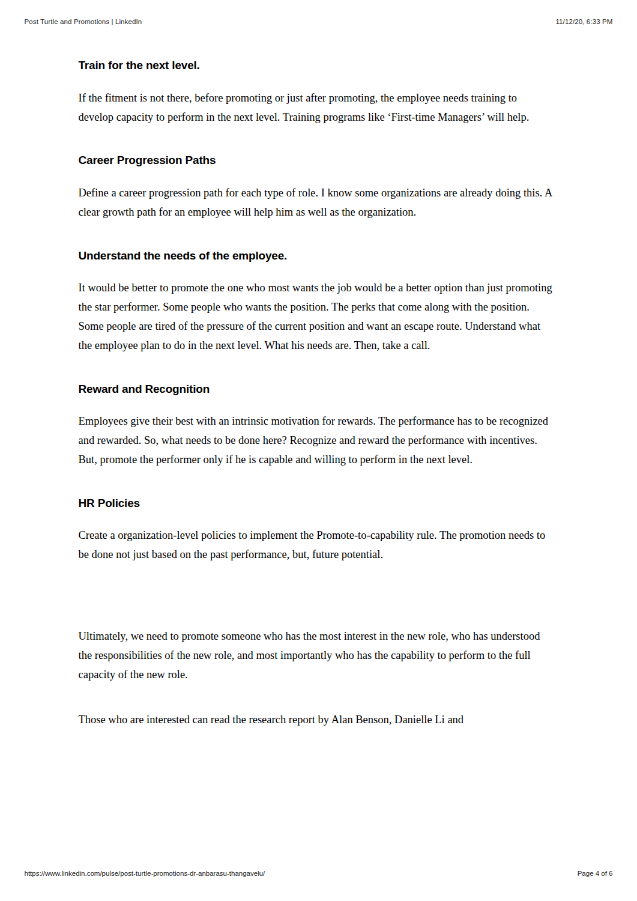Post Turtle and Promotions | LinkedIn 11/12/20, 6:33 PM
Train for the next level.
If the fitment is not there, before promoting or just after promoting, the employee needs training to develop capacity to perform in the next level. Training programs like ‘First-time Managers’ will help.
Career Progression Paths
Define a career progression path for each type of role. I know some organizations are already doing this. A clear growth path for an employee will help him as well as the organization.
Understand the needs of the employee.
It would be better to promote the one who most wants the job would be a better option than just promoting the star performer. Some people who wants the position. The perks that come along with the position. Some people are tired of the pressure of the current position and want an escape route. Understand what the employee plan to do in the next level. What his needs are. Then, take a call.
Reward and Recognition
Employees give their best with an intrinsic motivation for rewards. The performance has to be recognized and rewarded. So, what needs to be done here? Recognize and reward the performance with incentives. But, promote the performer only if he is capable and willing to perform in the next level.
HR Policies
Create a organization-level policies to implement the Promote-to-capability rule. The promotion needs to be done not just based on the past performance, but, future potential.
Ultimately, we need to promote someone who has the most interest in the new role, who has understood the responsibilities of the new role, and most importantly who has the capability to perform to the full capacity of the new role.
Those who are interested can read the research report by Alan Benson, Danielle Li and
https://www.linkedin.com/pulse/post-turtle-promotions-dr-anbarasu-thangavelu/ Page 4 of 6